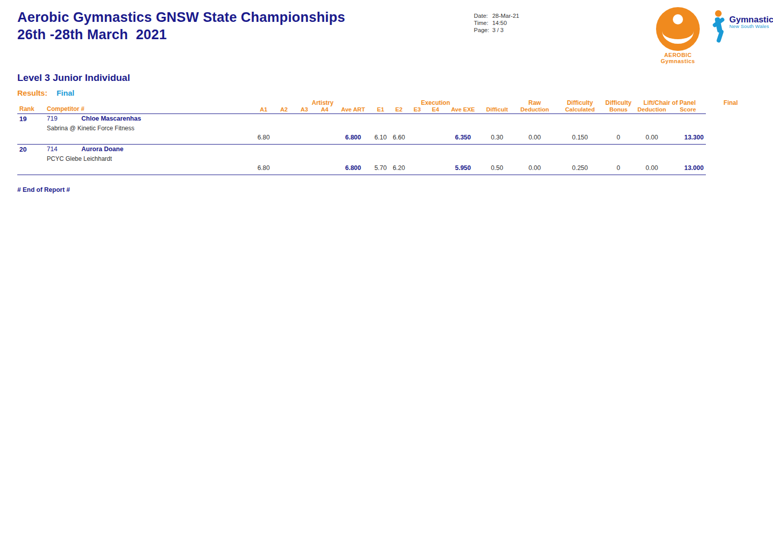Aerobic Gymnastics GNSW State Championships
26th -28th March 2021
| Date: | 28-Mar-21 |
| Time: | 14:50 |
| Page: | 3 / 3 |
AEROBIC Gymnastics
Gymnastics
New South Wales
Level 3 Junior Individual
Results: Final
| Rank | Competitor # | | Artistry | | Execution | | Raw | Difficulty | Difficulty | Lift/Chair of Panel | Final |
| --- | --- | --- | --- | --- | --- | --- | --- | --- | --- | --- | --- |
| A1 | A2 | A3 | A4 | Ave ART | E1 | E2 | E3 | E4 | Ave EXE | Difficult | Deduction | Calculated | Bonus | Deduction | Score |
| 19 | 719 | Chloe Mascarenhas | |
| | Sabrina @ Kinetic Force Fitness | |
| | | | 6.80 | | | | 6.800 | 6.10 | 6.60 | | | 6.350 | 0.30 | 0.00 | 0.150 | 0 | 0.00 | 13.300 |
| 20 | 714 | Aurora Doane | |
| | PCYC Glebe Leichhardt | |
| | | | 6.80 | | | | 6.800 | 5.70 | 6.20 | | | 5.950 | 0.50 | 0.00 | 0.250 | 0 | 0.00 | 13.000 |
# End of Report #